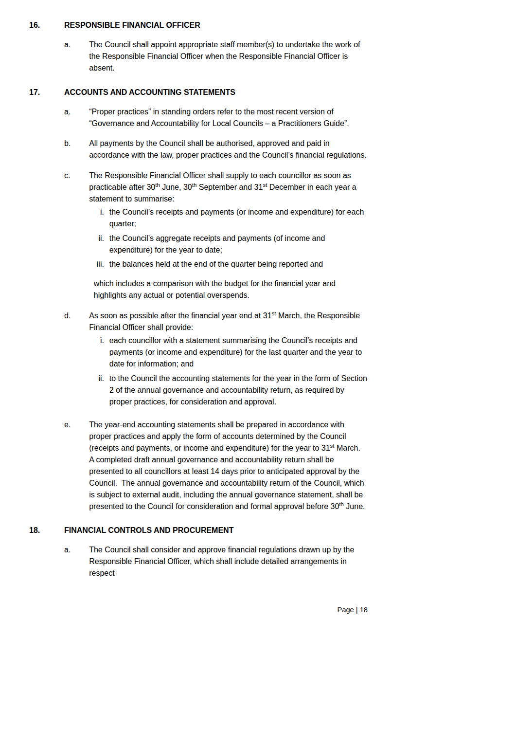16. Responsible Financial Officer
a. The Council shall appoint appropriate staff member(s) to undertake the work of the Responsible Financial Officer when the Responsible Financial Officer is absent.
17. Accounts and Accounting Statements
a. “Proper practices” in standing orders refer to the most recent version of “Governance and Accountability for Local Councils – a Practitioners Guide”.
b. All payments by the Council shall be authorised, approved and paid in accordance with the law, proper practices and the Council’s financial regulations.
c. The Responsible Financial Officer shall supply to each councillor as soon as practicable after 30th June, 30th September and 31st December in each year a statement to summarise:
the Council’s receipts and payments (or income and expenditure) for each quarter;
the Council’s aggregate receipts and payments (of income and expenditure) for the year to date;
the balances held at the end of the quarter being reported and
which includes a comparison with the budget for the financial year and highlights any actual or potential overspends.
d. As soon as possible after the financial year end at 31st March, the Responsible Financial Officer shall provide:
each councillor with a statement summarising the Council’s receipts and payments (or income and expenditure) for the last quarter and the year to date for information; and
to the Council the accounting statements for the year in the form of Section 2 of the annual governance and accountability return, as required by proper practices, for consideration and approval.
e. The year-end accounting statements shall be prepared in accordance with proper practices and apply the form of accounts determined by the Council (receipts and payments, or income and expenditure) for the year to 31st March. A completed draft annual governance and accountability return shall be presented to all councillors at least 14 days prior to anticipated approval by the Council. The annual governance and accountability return of the Council, which is subject to external audit, including the annual governance statement, shall be presented to the Council for consideration and formal approval before 30th June.
18. Financial Controls and Procurement
a. The Council shall consider and approve financial regulations drawn up by the Responsible Financial Officer, which shall include detailed arrangements in respect
Page | 18